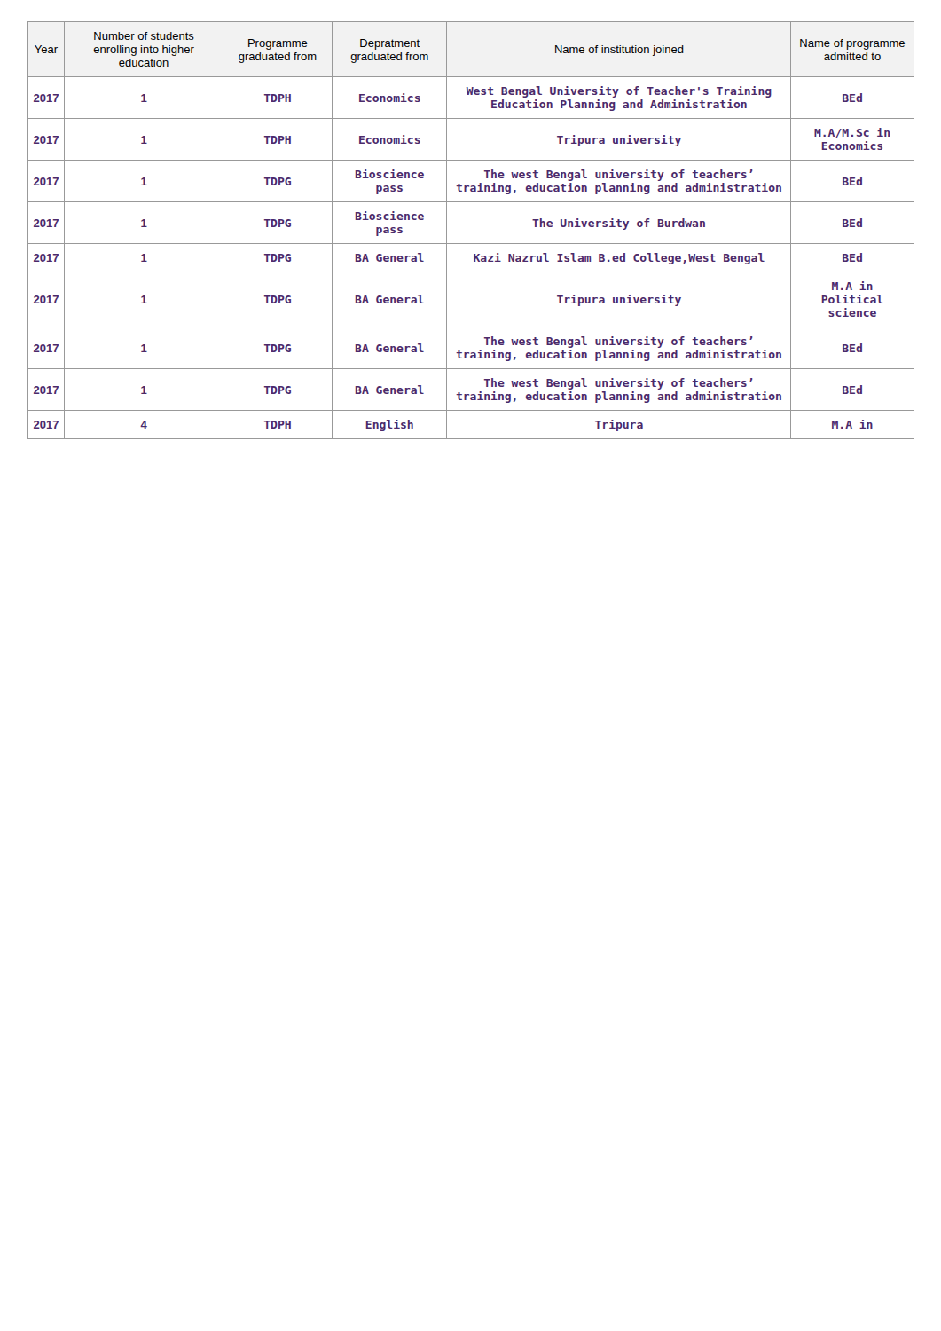Students enrolling into higher education
| Year | Number of students enrolling into higher education | Programme graduated from | Depratment graduated from | Name of institution joined | Name of programme admitted to |
| --- | --- | --- | --- | --- | --- |
| 2017 | 1 | TDPH | Economics | West Bengal University of Teacher's Training Education Planning and Administration | BEd |
| 2017 | 1 | TDPH | Economics | Tripura university | M.A/M.Sc in Economics |
| 2017 | 1 | TDPG | Bioscience pass | The west Bengal university of teachers’ training, education planning and administration | BEd |
| 2017 | 1 | TDPG | Bioscience pass | The University of Burdwan | BEd |
| 2017 | 1 | TDPG | BA General | Kazi Nazrul Islam B.ed College,West Bengal | BEd |
| 2017 | 1 | TDPG | BA General | Tripura university | M.A in Political science |
| 2017 | 1 | TDPG | BA General | The west Bengal university of teachers’ training, education planning and administration | BEd |
| 2017 | 1 | TDPG | BA General | The west Bengal university of teachers’ training, education planning and administration | BEd |
| 2017 | 4 | TDPH | English | Tripura | M.A in |